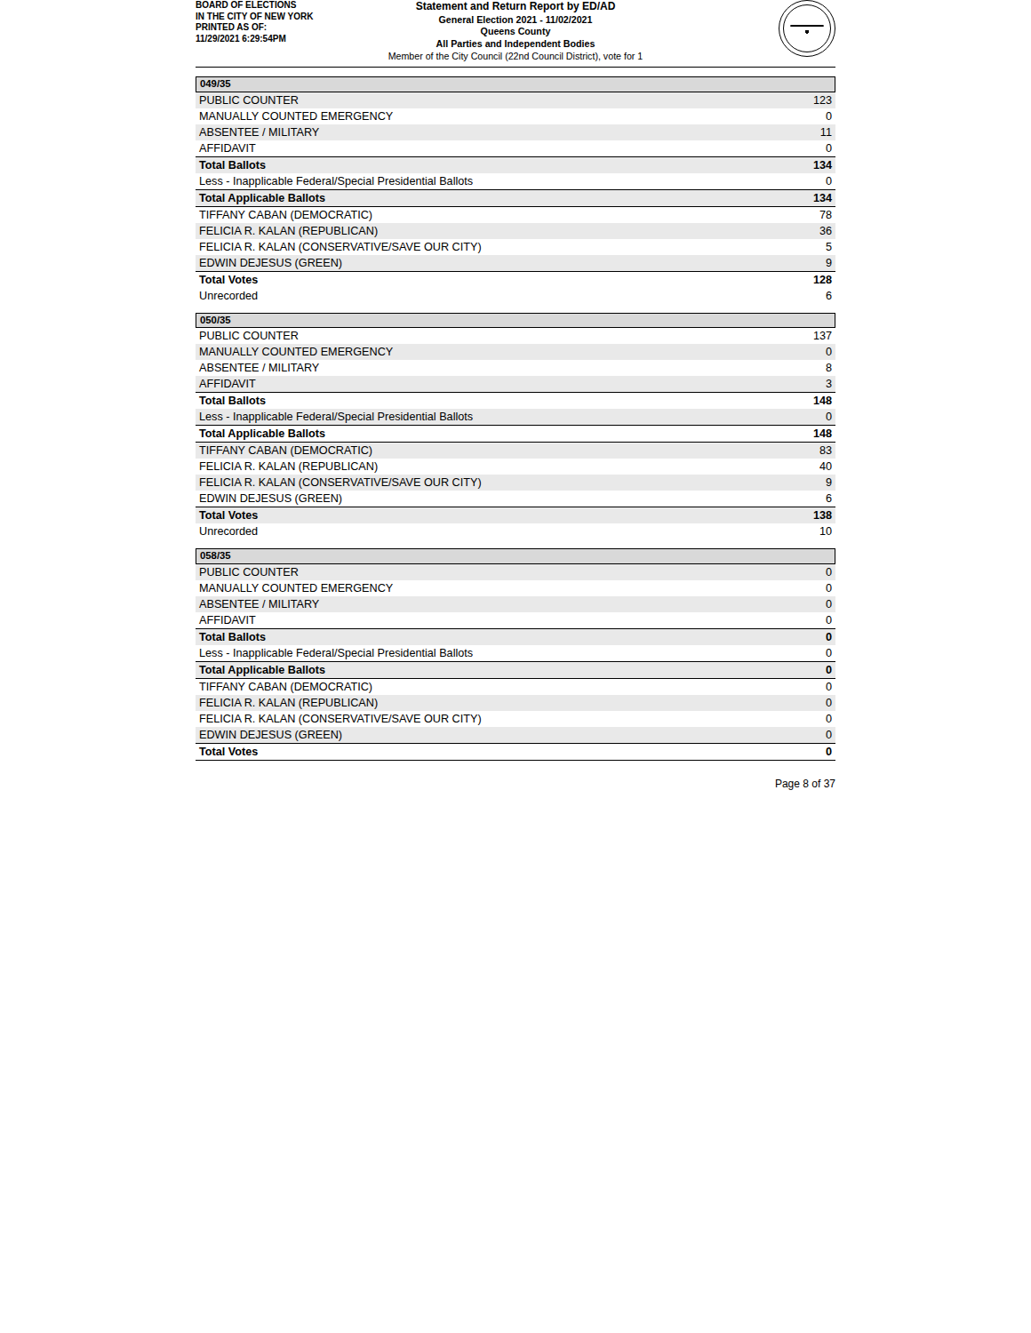BOARD OF ELECTIONS
IN THE CITY OF NEW YORK
PRINTED AS OF:
11/29/2021 6:29:54PM
Statement and Return Report by ED/AD
General Election 2021 - 11/02/2021
Queens County
All Parties and Independent Bodies
Member of the City Council (22nd Council District), vote for 1
049/35
| PUBLIC COUNTER | 123 |
| MANUALLY COUNTED EMERGENCY | 0 |
| ABSENTEE / MILITARY | 11 |
| AFFIDAVIT | 0 |
| Total Ballots | 134 |
| Less - Inapplicable Federal/Special Presidential Ballots | 0 |
| Total Applicable Ballots | 134 |
| TIFFANY CABAN (DEMOCRATIC) | 78 |
| FELICIA R. KALAN (REPUBLICAN) | 36 |
| FELICIA R. KALAN (CONSERVATIVE/SAVE OUR CITY) | 5 |
| EDWIN DEJESUS (GREEN) | 9 |
| Total Votes | 128 |
| Unrecorded | 6 |
050/35
| PUBLIC COUNTER | 137 |
| MANUALLY COUNTED EMERGENCY | 0 |
| ABSENTEE / MILITARY | 8 |
| AFFIDAVIT | 3 |
| Total Ballots | 148 |
| Less - Inapplicable Federal/Special Presidential Ballots | 0 |
| Total Applicable Ballots | 148 |
| TIFFANY CABAN (DEMOCRATIC) | 83 |
| FELICIA R. KALAN (REPUBLICAN) | 40 |
| FELICIA R. KALAN (CONSERVATIVE/SAVE OUR CITY) | 9 |
| EDWIN DEJESUS (GREEN) | 6 |
| Total Votes | 138 |
| Unrecorded | 10 |
058/35
| PUBLIC COUNTER | 0 |
| MANUALLY COUNTED EMERGENCY | 0 |
| ABSENTEE / MILITARY | 0 |
| AFFIDAVIT | 0 |
| Total Ballots | 0 |
| Less - Inapplicable Federal/Special Presidential Ballots | 0 |
| Total Applicable Ballots | 0 |
| TIFFANY CABAN (DEMOCRATIC) | 0 |
| FELICIA R. KALAN (REPUBLICAN) | 0 |
| FELICIA R. KALAN (CONSERVATIVE/SAVE OUR CITY) | 0 |
| EDWIN DEJESUS (GREEN) | 0 |
| Total Votes | 0 |
Page 8 of 37